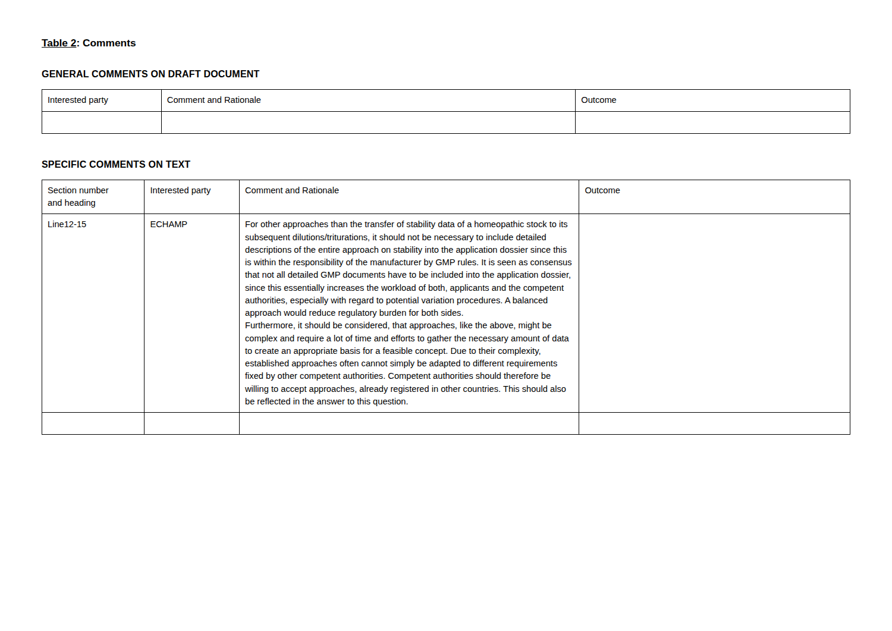Table 2: Comments
GENERAL COMMENTS ON DRAFT DOCUMENT
| Interested party | Comment and Rationale | Outcome |
| --- | --- | --- |
SPECIFIC COMMENTS ON TEXT
| Section number and heading | Interested party | Comment and Rationale | Outcome |
| --- | --- | --- | --- |
| Line12-15 | ECHAMP | For other approaches than the transfer of stability data of a homeopathic stock to its subsequent dilutions/triturations, it should not be necessary to include detailed descriptions of the entire approach on stability into the application dossier since this is within the responsibility of the manufacturer by GMP rules. It is seen as consensus that not all detailed GMP documents have to be included into the application dossier, since this essentially increases the workload of both, applicants and the competent authorities, especially with regard to potential variation procedures. A balanced approach would reduce regulatory burden for both sides. Furthermore, it should be considered, that approaches, like the above, might be complex and require a lot of time and efforts to gather the necessary amount of data to create an appropriate basis for a feasible concept. Due to their complexity, established approaches often cannot simply be adapted to different requirements fixed by other competent authorities. Competent authorities should therefore be willing to accept approaches, already registered in other countries. This should also be reflected in the answer to this question. | |